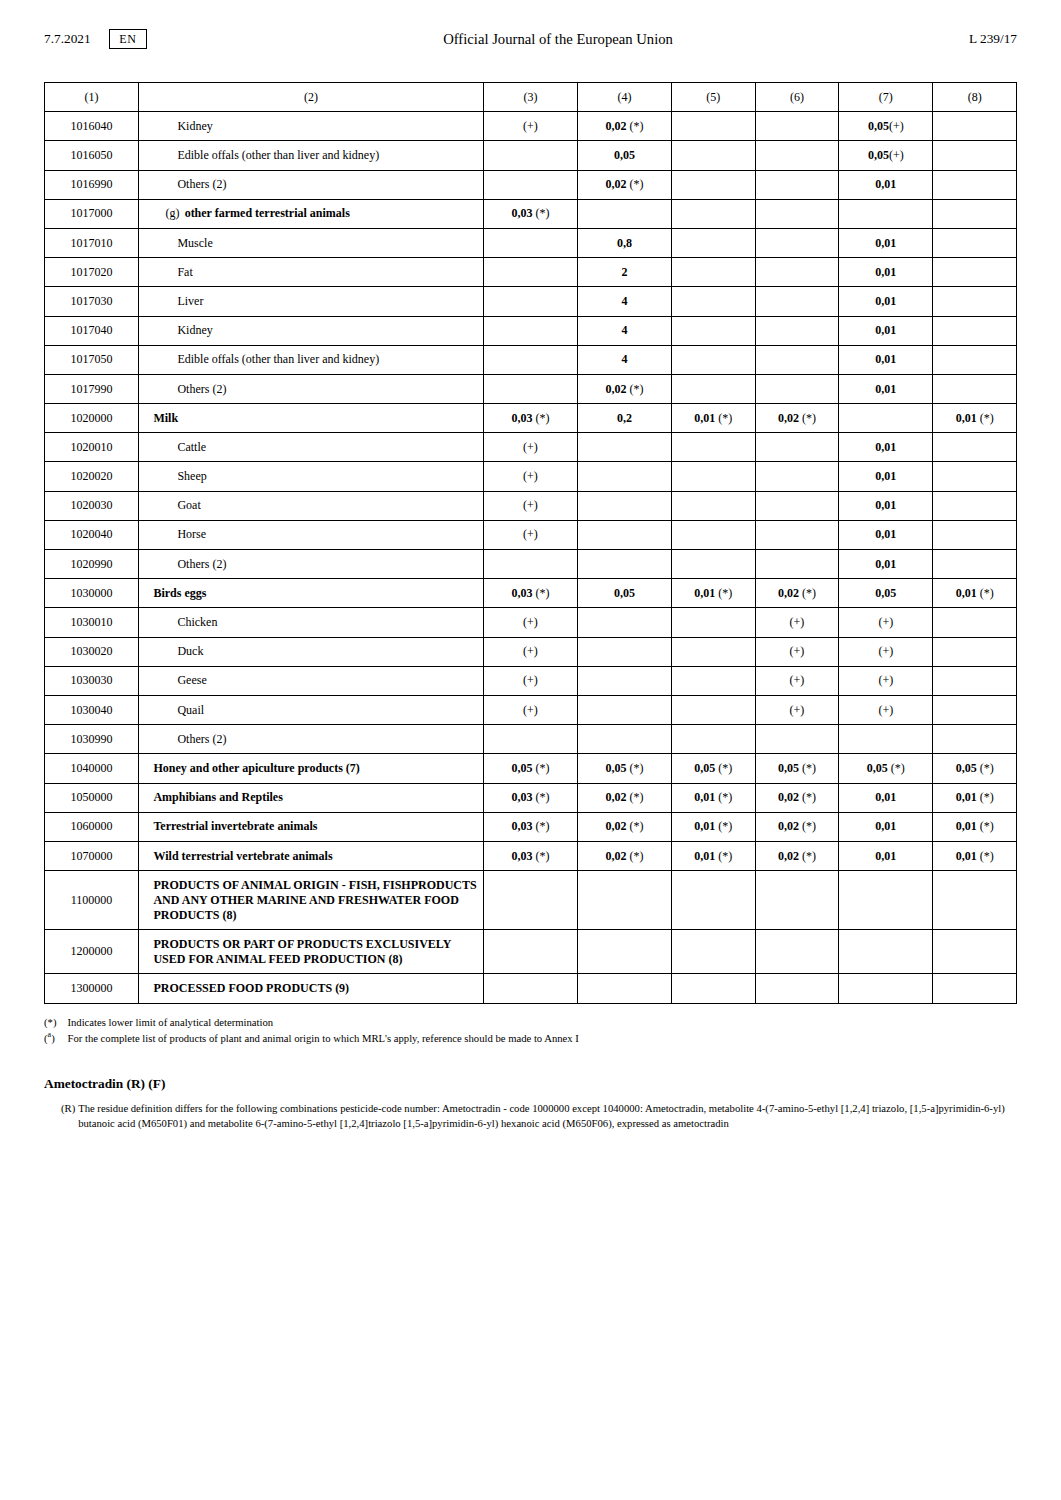7.7.2021 EN Official Journal of the European Union L 239/17
| (1) | (2) | (3) | (4) | (5) | (6) | (7) | (8) |
| 1016040 | Kidney | (+) | 0,02 (*) | | | 0,05 (+) | |
| 1016050 | Edible offals (other than liver and kidney) | | 0,05 | | | 0,05 (+) | |
| 1016990 | Others (2) | | 0,02 (*) | | | 0,01 | |
| 1017000 | (g) other farmed terrestrial animals | 0,03 (*) | | | | | |
| 1017010 | Muscle | | 0,8 | | | 0,01 | |
| 1017020 | Fat | | 2 | | | 0,01 | |
| 1017030 | Liver | | 4 | | | 0,01 | |
| 1017040 | Kidney | | 4 | | | 0,01 | |
| 1017050 | Edible offals (other than liver and kidney) | | 4 | | | 0,01 | |
| 1017990 | Others (2) | | 0,02 (*) | | | 0,01 | |
| 1020000 | Milk | 0,03 (*) | 0,2 | 0,01 (*) | 0,02 (*) | | 0,01 (*) |
| 1020010 | Cattle | (+) | | | | 0,01 | |
| 1020020 | Sheep | (+) | | | | 0,01 | |
| 1020030 | Goat | (+) | | | | 0,01 | |
| 1020040 | Horse | (+) | | | | 0,01 | |
| 1020990 | Others (2) | | | | | 0,01 | |
| 1030000 | Birds eggs | 0,03 (*) | 0,05 | 0,01 (*) | 0,02 (*) | 0,05 | 0,01 (*) |
| 1030010 | Chicken | (+) | | | (+) | (+) | |
| 1030020 | Duck | (+) | | | (+) | (+) | |
| 1030030 | Geese | (+) | | | (+) | (+) | |
| 1030040 | Quail | (+) | | | (+) | (+) | |
| 1030990 | Others (2) | | | | | | |
| 1040000 | Honey and other apiculture products (7) | 0,05 (*) | 0,05 (*) | 0,05 (*) | 0,05 (*) | 0,05 (*) | 0,05 (*) |
| 1050000 | Amphibians and Reptiles | 0,03 (*) | 0,02 (*) | 0,01 (*) | 0,02 (*) | 0,01 | 0,01 (*) |
| 1060000 | Terrestrial invertebrate animals | 0,03 (*) | 0,02 (*) | 0,01 (*) | 0,02 (*) | 0,01 | 0,01 (*) |
| 1070000 | Wild terrestrial vertebrate animals | 0,03 (*) | 0,02 (*) | 0,01 (*) | 0,02 (*) | 0,01 | 0,01 (*) |
| 1100000 | PRODUCTS OF ANIMAL ORIGIN - FISH, FISHPRODUCTS AND ANY OTHER MARINE AND FRESHWATER FOOD PRODUCTS (8) | | | | | | |
| 1200000 | PRODUCTS OR PART OF PRODUCTS EXCLUSIVELY USED FOR ANIMAL FEED PRODUCTION (8) | | | | | | |
| 1300000 | PROCESSED FOOD PRODUCTS (9) | | | | | | |
(*) Indicates lower limit of analytical determination
(a) For the complete list of products of plant and animal origin to which MRL's apply, reference should be made to Annex I
Ametoctradin (R) (F)
(R) The residue definition differs for the following combinations pesticide-code number: Ametoctradin - code 1000000 except 1040000: Ametoctradin, metabolite 4-(7-amino-5-ethyl [1,2,4] triazolo, [1,5-a]pyrimidin-6-yl) butanoic acid (M650F01) and metabolite 6-(7-amino-5-ethyl [1,2,4]triazolo [1,5-a]pyrimidin-6-yl) hexanoic acid (M650F06), expressed as ametoctradin